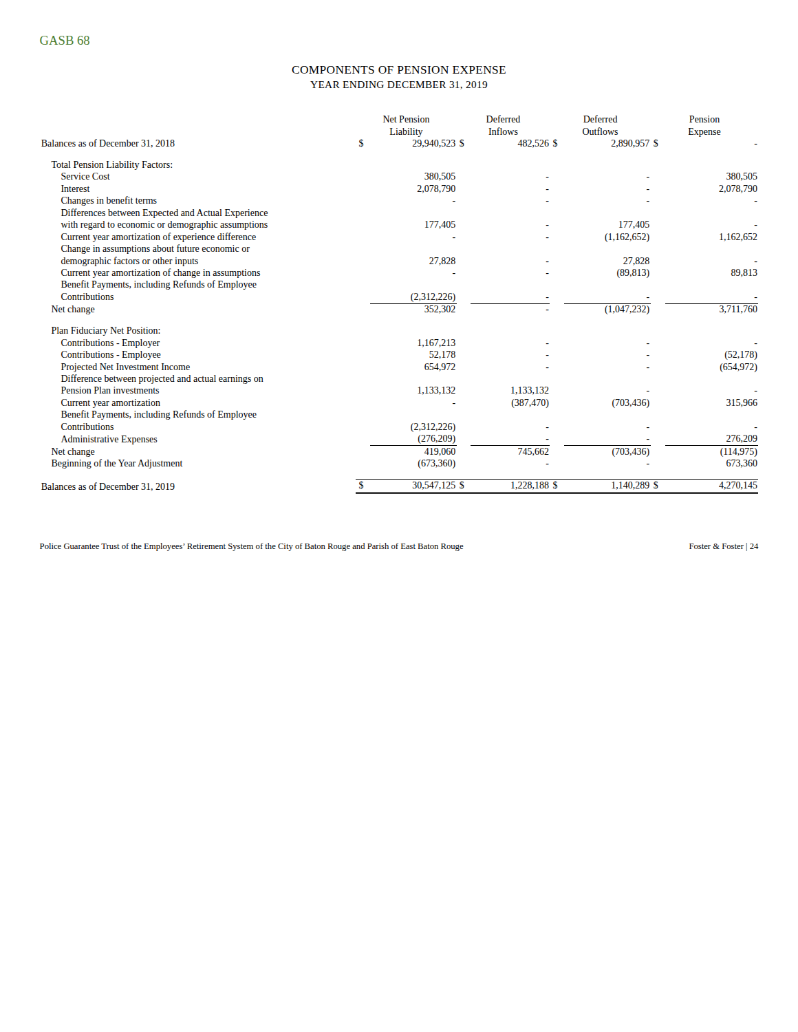GASB 68
COMPONENTS OF PENSION EXPENSE
YEAR ENDING DECEMBER 31, 2019
| | Net Pension | Deferred | Deferred | Pension |
| | Liability | Inflows | Outflows | Expense |
| Balances as of December 31, 2018 | $ | 29,940,523 | $ | 482,526 | $ | 2,890,957 | $ | - |
| Total Pension Liability Factors: | | | | | | | | |
| Service Cost | | 380,505 | | - | | - | | 380,505 |
| Interest | | 2,078,790 | | - | | - | | 2,078,790 |
| Changes in benefit terms | | - | | - | | - | | - |
| Differences between Expected and Actual Experience | | | | | | | | |
| with regard to economic or demographic assumptions | | 177,405 | | - | | 177,405 | | - |
| Current year amortization of experience difference | | - | | - | | (1,162,652) | | 1,162,652 |
| Change in assumptions about future economic or | | | | | | | | |
| demographic factors or other inputs | | 27,828 | | - | | 27,828 | | - |
| Current year amortization of change in assumptions | | - | | - | | (89,813) | | 89,813 |
| Benefit Payments, including Refunds of Employee | | | | | | | | |
| Contributions | | (2,312,226) | | - | | - | | - |
| Net change | | 352,302 | | - | | (1,047,232) | | 3,711,760 |
| Plan Fiduciary Net Position: | | | | | | | | |
| Contributions - Employer | | 1,167,213 | | - | | - | | - |
| Contributions - Employee | | 52,178 | | - | | - | | (52,178) |
| Projected Net Investment Income | | 654,972 | | - | | - | | (654,972) |
| Difference between projected and actual earnings on | | | | | | | | |
| Pension Plan investments | | 1,133,132 | | 1,133,132 | | - | | - |
| Current year amortization | | - | | (387,470) | | (703,436) | | 315,966 |
| Benefit Payments, including Refunds of Employee | | | | | | | | |
| Contributions | | (2,312,226) | | - | | - | | - |
| Administrative Expenses | | (276,209) | | - | | - | | 276,209 |
| Net change | | 419,060 | | 745,662 | | (703,436) | | (114,975) |
| Beginning of the Year Adjustment | | (673,360) | | - | | - | | 673,360 |
| Balances as of December 31, 2019 | $ | 30,547,125 | $ | 1,228,188 | $ | 1,140,289 | $ | 4,270,145 |
Police Guarantee Trust of the Employees’ Retirement System of the City of Baton Rouge and Parish of East Baton Rouge
Foster & Foster | 24